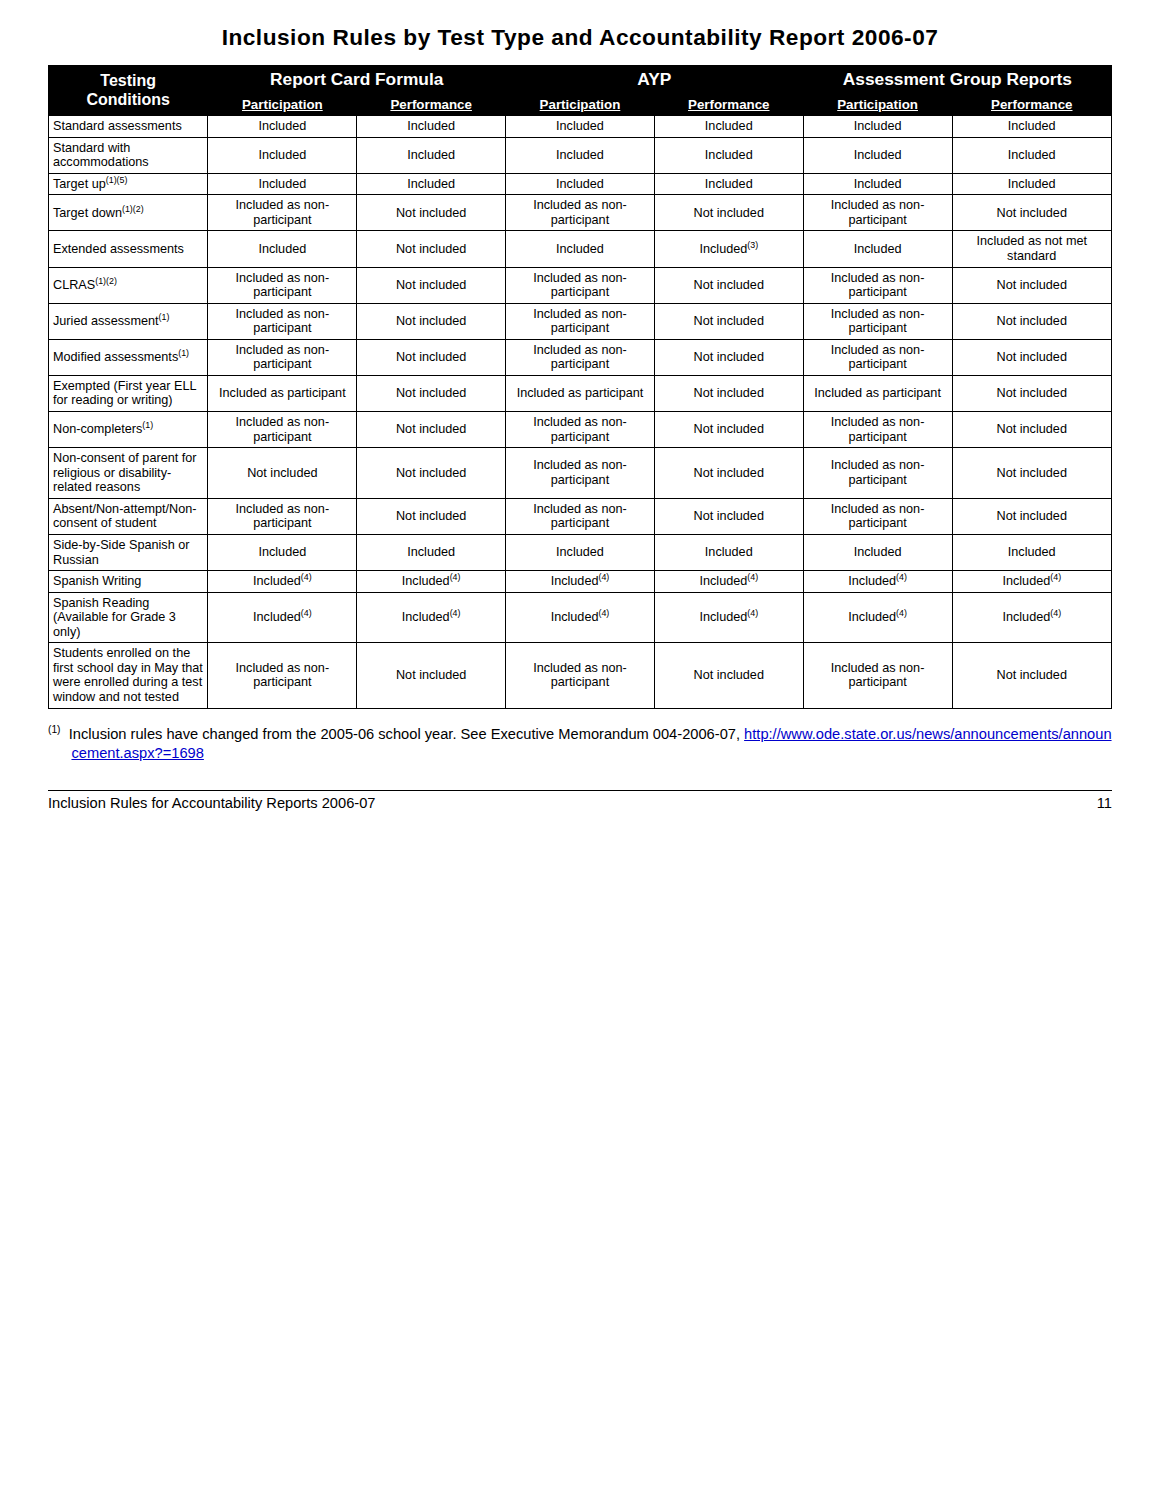Inclusion Rules by Test Type and Accountability Report 2006-07
| Testing Conditions | Report Card Formula | AYP | Assessment Group Reports |
| --- | --- | --- | --- |
| Participation | Performance | Participation | Performance | Participation | Performance |
| Standard assessments | Included | Included | Included | Included | Included | Included |
| Standard with accommodations | Included | Included | Included | Included | Included | Included |
| Target up (1)(5) | Included | Included | Included | Included | Included | Included |
| Target down (1)(2) | Included as non-participant | Not included | Included as non-participant | Not included | Included as non-participant | Not included |
| Extended assessments | Included | Not included | Included | Included (3) | Included | Included as not met standard |
| CLRAS (1)(2) | Included as non-participant | Not included | Included as non-participant | Not included | Included as non-participant | Not included |
| Juried assessment (1) | Included as non-participant | Not included | Included as non-participant | Not included | Included as non-participant | Not included |
| Modified assessments (1) | Included as non-participant | Not included | Included as non-participant | Not included | Included as non-participant | Not included |
| Exempted (First year ELL for reading or writing) | Included as participant | Not included | Included as participant | Not included | Included as participant | Not included |
| Non-completers (1) | Included as non-participant | Not included | Included as non-participant | Not included | Included as non-participant | Not included |
| Non-consent of parent for religious or disability-related reasons | Not included | Not included | Included as non-participant | Not included | Included as non-participant | Not included |
| Absent/Non-attempt/Non-consent of student | Included as non-participant | Not included | Included as non-participant | Not included | Included as non-participant | Not included |
| Side-by-Side Spanish or Russian | Included | Included | Included | Included | Included | Included |
| Spanish Writing | Included (4) | Included (4) | Included (4) | Included (4) | Included (4) | Included (4) |
| Spanish Reading (Available for Grade 3 only) | Included (4) | Included (4) | Included (4) | Included (4) | Included (4) | Included (4) |
| Students enrolled on the first school day in May that were enrolled during a test window and not tested | Included as non-participant | Not included | Included as non-participant | Not included | Included as non-participant | Not included |
(1) Inclusion rules have changed from the 2005-06 school year. See Executive Memorandum 004-2006-07, http://www.ode.state.or.us/news/announcements/announcement.aspx?=1698
Inclusion Rules for Accountability Reports 2006-07 11